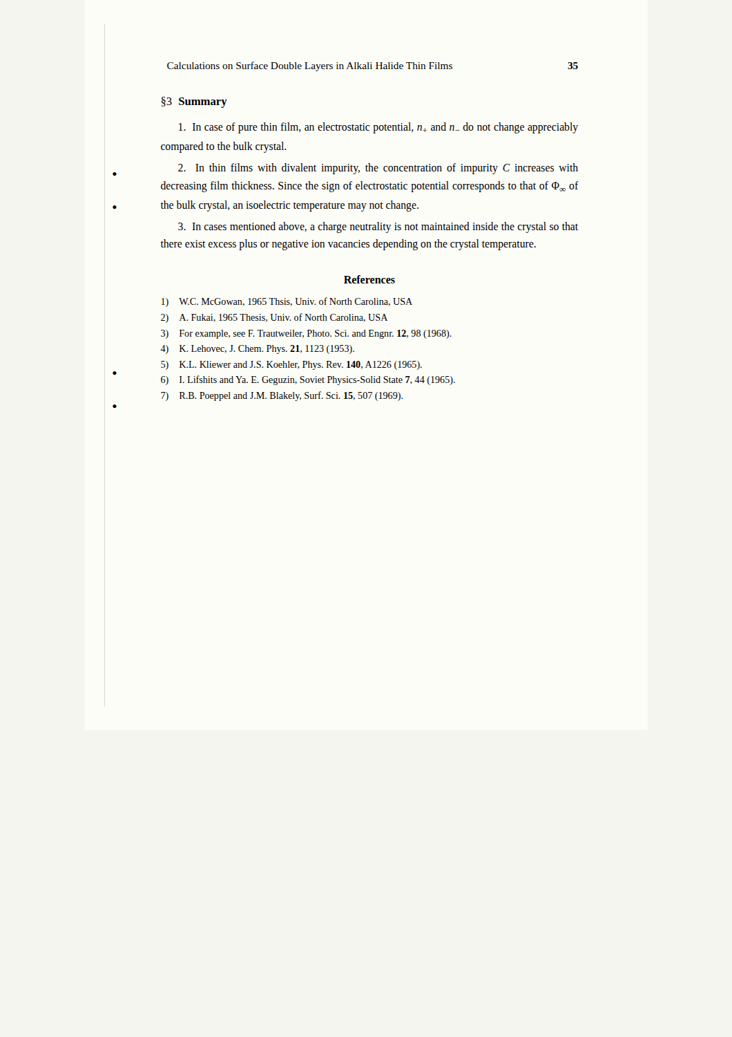● ● ● ●
Calculations on Surface Double Layers in Alkali Halide Thin Films 35
§3 Summary
1. In case of pure thin film, an electrostatic potential, n+ and n− do not change appreciably compared to the bulk crystal.
2. In thin films with divalent impurity, the concentration of impurity C increases with decreasing film thickness. Since the sign of electrostatic potential corresponds to that of Φ∞ of the bulk crystal, an isoelectric temperature may not change.
3. In cases mentioned above, a charge neutrality is not maintained inside the crystal so that there exist excess plus or negative ion vacancies depending on the crystal temperature.
References
1) W.C. McGowan, 1965 Thsis, Univ. of North Carolina, USA
2) A. Fukai, 1965 Thesis, Univ. of North Carolina, USA
3) For example, see F. Trautweiler, Photo. Sci. and Engnr. 12, 98 (1968).
4) K. Lehovec, J. Chem. Phys. 21, 1123 (1953).
5) K.L. Kliewer and J.S. Koehler, Phys. Rev. 140, A1226 (1965).
6) I. Lifshits and Ya. E. Geguzin, Soviet Physics-Solid State 7, 44 (1965).
7) R.B. Poeppel and J.M. Blakely, Surf. Sci. 15, 507 (1969).